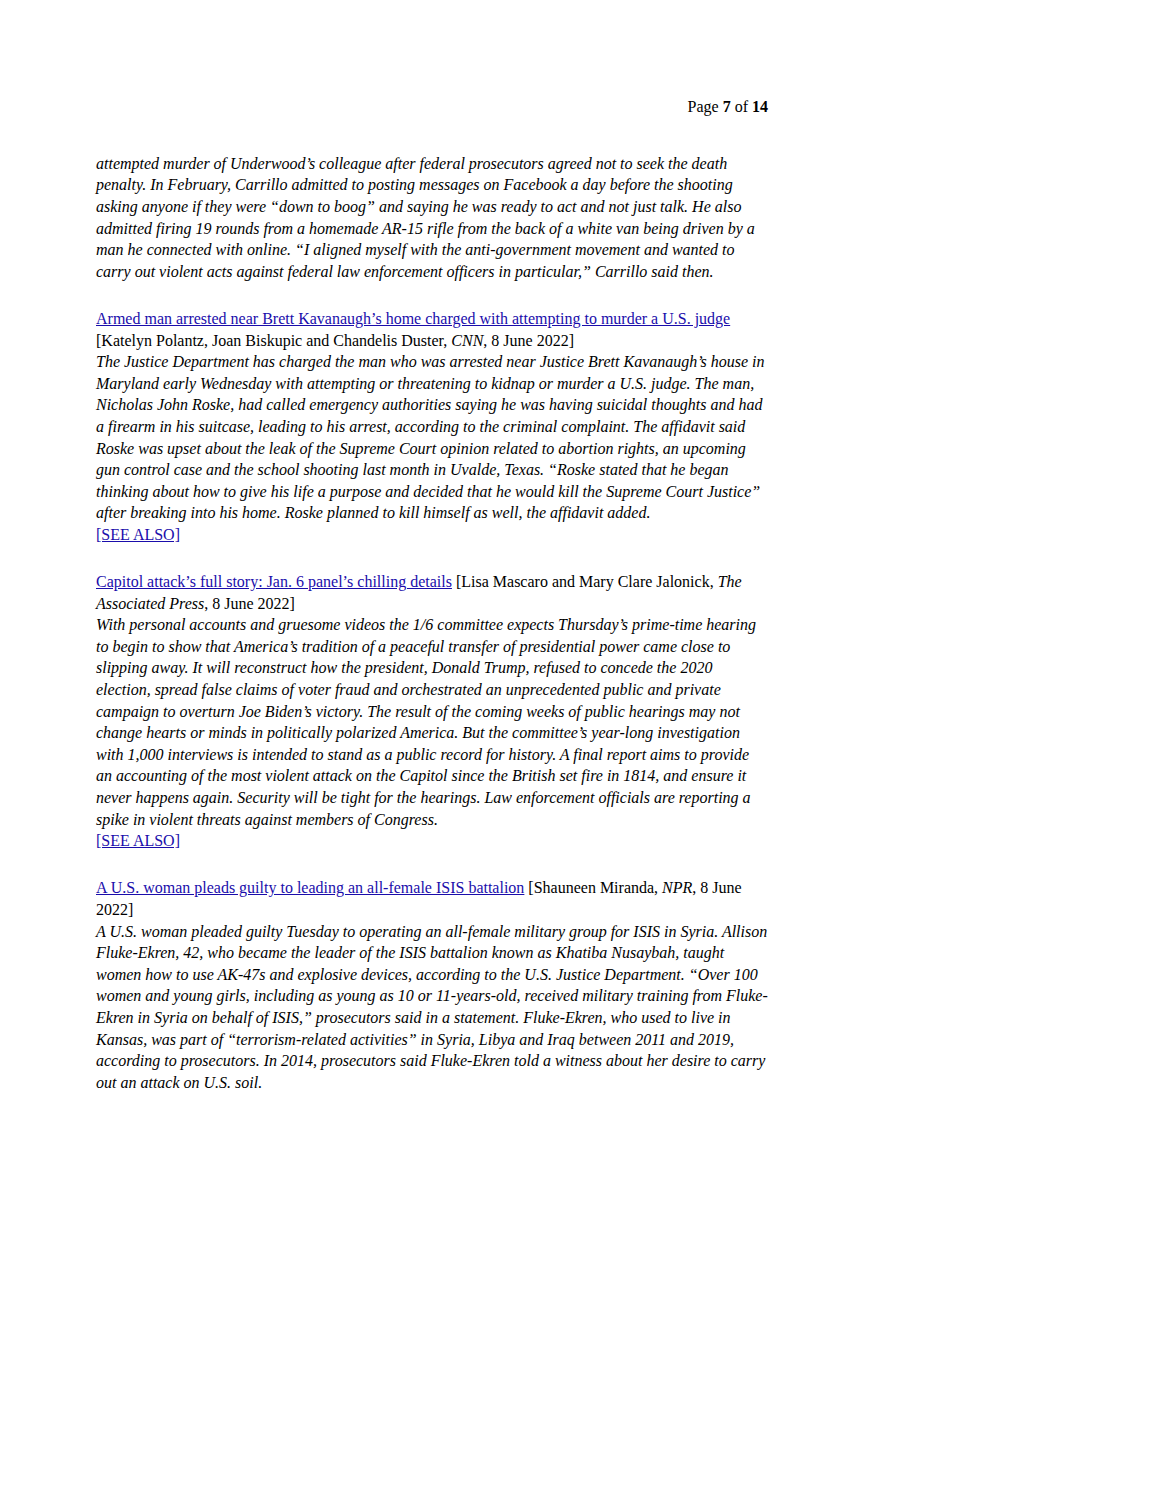Page 7 of 14
attempted murder of Underwood’s colleague after federal prosecutors agreed not to seek the death penalty. In February, Carrillo admitted to posting messages on Facebook a day before the shooting asking anyone if they were “down to boog” and saying he was ready to act and not just talk. He also admitted firing 19 rounds from a homemade AR-15 rifle from the back of a white van being driven by a man he connected with online. “I aligned myself with the anti-government movement and wanted to carry out violent acts against federal law enforcement officers in particular,” Carrillo said then.
Armed man arrested near Brett Kavanaugh’s home charged with attempting to murder a U.S. judge
[Katelyn Polantz, Joan Biskupic and Chandelis Duster, CNN, 8 June 2022]
The Justice Department has charged the man who was arrested near Justice Brett Kavanaugh’s house in Maryland early Wednesday with attempting or threatening to kidnap or murder a U.S. judge. The man, Nicholas John Roske, had called emergency authorities saying he was having suicidal thoughts and had a firearm in his suitcase, leading to his arrest, according to the criminal complaint. The affidavit said Roske was upset about the leak of the Supreme Court opinion related to abortion rights, an upcoming gun control case and the school shooting last month in Uvalde, Texas. “Roske stated that he began thinking about how to give his life a purpose and decided that he would kill the Supreme Court Justice” after breaking into his home. Roske planned to kill himself as well, the affidavit added.
[SEE ALSO]
Capitol attack’s full story: Jan. 6 panel’s chilling details [Lisa Mascaro and Mary Clare Jalonick, The Associated Press, 8 June 2022]
With personal accounts and gruesome videos the 1/6 committee expects Thursday’s prime-time hearing to begin to show that America’s tradition of a peaceful transfer of presidential power came close to slipping away. It will reconstruct how the president, Donald Trump, refused to concede the 2020 election, spread false claims of voter fraud and orchestrated an unprecedented public and private campaign to overturn Joe Biden’s victory. The result of the coming weeks of public hearings may not change hearts or minds in politically polarized America. But the committee’s year-long investigation with 1,000 interviews is intended to stand as a public record for history. A final report aims to provide an accounting of the most violent attack on the Capitol since the British set fire in 1814, and ensure it never happens again. Security will be tight for the hearings. Law enforcement officials are reporting a spike in violent threats against members of Congress.
[SEE ALSO]
A U.S. woman pleads guilty to leading an all-female ISIS battalion [Shauneen Miranda, NPR, 8 June 2022]
A U.S. woman pleaded guilty Tuesday to operating an all-female military group for ISIS in Syria. Allison Fluke-Ekren, 42, who became the leader of the ISIS battalion known as Khatiba Nusaybah, taught women how to use AK-47s and explosive devices, according to the U.S. Justice Department. “Over 100 women and young girls, including as young as 10 or 11-years-old, received military training from Fluke-Ekren in Syria on behalf of ISIS,” prosecutors said in a statement. Fluke-Ekren, who used to live in Kansas, was part of “terrorism-related activities” in Syria, Libya and Iraq between 2011 and 2019, according to prosecutors. In 2014, prosecutors said Fluke-Ekren told a witness about her desire to carry out an attack on U.S. soil.